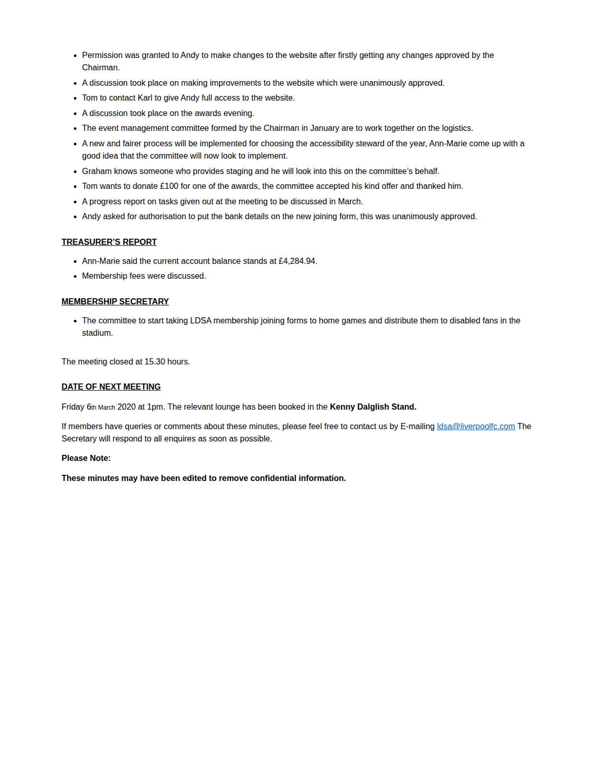Permission was granted to Andy to make changes to the website after firstly getting any changes approved by the Chairman.
A discussion took place on making improvements to the website which were unanimously approved.
Tom to contact Karl to give Andy full access to the website.
A discussion took place on the awards evening.
The event management committee formed by the Chairman in January are to work together on the logistics.
A new and fairer process will be implemented for choosing the accessibility steward of the year, Ann-Marie come up with a good idea that the committee will now look to implement.
Graham knows someone who provides staging and he will look into this on the committee’s behalf.
Tom wants to donate £100 for one of the awards, the committee accepted his kind offer and thanked him.
A progress report on tasks given out at the meeting to be discussed in March.
Andy asked for authorisation to put the bank details on the new joining form, this was unanimously approved.
TREASURER’S REPORT
Ann-Marie said the current account balance stands at £4,284.94.
Membership fees were discussed.
MEMBERSHIP SECRETARY
The committee to start taking LDSA membership joining forms to home games and distribute them to disabled fans in the stadium.
The meeting closed at 15.30 hours.
DATE OF NEXT MEETING
Friday 6th March 2020 at 1pm. The relevant lounge has been booked in the Kenny Dalglish Stand.
If members have queries or comments about these minutes, please feel free to contact us by E-mailing ldsa@liverpoolfc.com The Secretary will respond to all enquires as soon as possible.
Please Note:
These minutes may have been edited to remove confidential information.